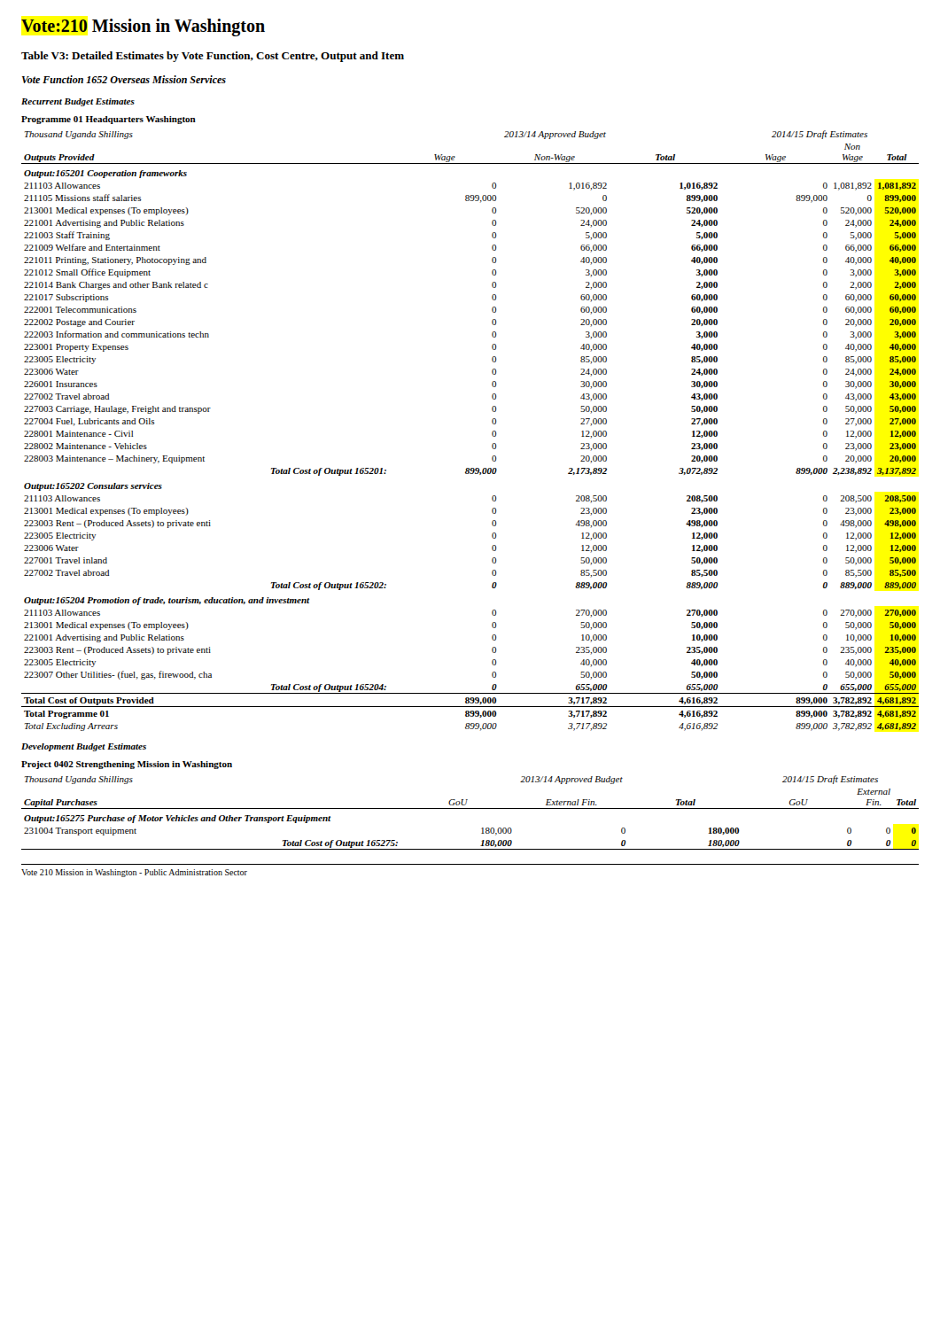Vote:210 Mission in Washington
Table V3: Detailed Estimates by Vote Function, Cost Centre, Output and Item
Vote Function 1652 Overseas Mission Services
Recurrent Budget Estimates
Programme 01 Headquarters Washington
| Thousand Uganda Shillings | 2013/14 Approved Budget | 2014/15 Draft Estimates |
| --- | --- | --- |
| Outputs Provided | Wage | Non-Wage | Total | Wage | Non Wage | Total |
| Output:165201 Cooperation frameworks |
| 211103 Allowances | 0 | 1,016,892 | 1,016,892 | 0 | 1,081,892 | 1,081,892 |
| 211105 Missions staff salaries | 899,000 | 0 | 899,000 | 899,000 | 0 | 899,000 |
| 213001 Medical expenses (To employees) | 0 | 520,000 | 520,000 | 0 | 520,000 | 520,000 |
| 221001 Advertising and Public Relations | 0 | 24,000 | 24,000 | 0 | 24,000 | 24,000 |
| 221003 Staff Training | 0 | 5,000 | 5,000 | 0 | 5,000 | 5,000 |
| 221009 Welfare and Entertainment | 0 | 66,000 | 66,000 | 0 | 66,000 | 66,000 |
| 221011 Printing, Stationery, Photocopying and | 0 | 40,000 | 40,000 | 0 | 40,000 | 40,000 |
| 221012 Small Office Equipment | 0 | 3,000 | 3,000 | 0 | 3,000 | 3,000 |
| 221014 Bank Charges and other Bank related c | 0 | 2,000 | 2,000 | 0 | 2,000 | 2,000 |
| 221017 Subscriptions | 0 | 60,000 | 60,000 | 0 | 60,000 | 60,000 |
| 222001 Telecommunications | 0 | 60,000 | 60,000 | 0 | 60,000 | 60,000 |
| 222002 Postage and Courier | 0 | 20,000 | 20,000 | 0 | 20,000 | 20,000 |
| 222003 Information and communications techn | 0 | 3,000 | 3,000 | 0 | 3,000 | 3,000 |
| 223001 Property Expenses | 0 | 40,000 | 40,000 | 0 | 40,000 | 40,000 |
| 223005 Electricity | 0 | 85,000 | 85,000 | 0 | 85,000 | 85,000 |
| 223006 Water | 0 | 24,000 | 24,000 | 0 | 24,000 | 24,000 |
| 226001 Insurances | 0 | 30,000 | 30,000 | 0 | 30,000 | 30,000 |
| 227002 Travel abroad | 0 | 43,000 | 43,000 | 0 | 43,000 | 43,000 |
| 227003 Carriage, Haulage, Freight and transpor | 0 | 50,000 | 50,000 | 0 | 50,000 | 50,000 |
| 227004 Fuel, Lubricants and Oils | 0 | 27,000 | 27,000 | 0 | 27,000 | 27,000 |
| 228001 Maintenance - Civil | 0 | 12,000 | 12,000 | 0 | 12,000 | 12,000 |
| 228002 Maintenance - Vehicles | 0 | 23,000 | 23,000 | 0 | 23,000 | 23,000 |
| 228003 Maintenance – Machinery, Equipment | 0 | 20,000 | 20,000 | 0 | 20,000 | 20,000 |
| Total Cost of Output 165201: | 899,000 | 2,173,892 | 3,072,892 | 899,000 | 2,238,892 | 3,137,892 |
| Output:165202 Consulars services |
| 211103 Allowances | 0 | 208,500 | 208,500 | 0 | 208,500 | 208,500 |
| 213001 Medical expenses (To employees) | 0 | 23,000 | 23,000 | 0 | 23,000 | 23,000 |
| 223003 Rent – (Produced Assets) to private enti | 0 | 498,000 | 498,000 | 0 | 498,000 | 498,000 |
| 223005 Electricity | 0 | 12,000 | 12,000 | 0 | 12,000 | 12,000 |
| 223006 Water | 0 | 12,000 | 12,000 | 0 | 12,000 | 12,000 |
| 227001 Travel inland | 0 | 50,000 | 50,000 | 0 | 50,000 | 50,000 |
| 227002 Travel abroad | 0 | 85,500 | 85,500 | 0 | 85,500 | 85,500 |
| Total Cost of Output 165202: | 0 | 889,000 | 889,000 | 0 | 889,000 | 889,000 |
| Output:165204 Promotion of trade, tourism, education, and investment |
| 211103 Allowances | 0 | 270,000 | 270,000 | 0 | 270,000 | 270,000 |
| 213001 Medical expenses (To employees) | 0 | 50,000 | 50,000 | 0 | 50,000 | 50,000 |
| 221001 Advertising and Public Relations | 0 | 10,000 | 10,000 | 0 | 10,000 | 10,000 |
| 223003 Rent – (Produced Assets) to private enti | 0 | 235,000 | 235,000 | 0 | 235,000 | 235,000 |
| 223005 Electricity | 0 | 40,000 | 40,000 | 0 | 40,000 | 40,000 |
| 223007 Other Utilities- (fuel, gas, firewood, cha | 0 | 50,000 | 50,000 | 0 | 50,000 | 50,000 |
| Total Cost of Output 165204: | 0 | 655,000 | 655,000 | 0 | 655,000 | 655,000 |
| Total Cost of Outputs Provided | 899,000 | 3,717,892 | 4,616,892 | 899,000 | 3,782,892 | 4,681,892 |
| Total Programme 01 | 899,000 | 3,717,892 | 4,616,892 | 899,000 | 3,782,892 | 4,681,892 |
| Total Excluding Arrears | 899,000 | 3,717,892 | 4,616,892 | 899,000 | 3,782,892 | 4,681,892 |
Development Budget Estimates
Project 0402 Strengthening Mission in Washington
| Thousand Uganda Shillings | 2013/14 Approved Budget | 2014/15 Draft Estimates |
| --- | --- | --- |
| Capital Purchases | GoU | External Fin. | Total | GoU | External Fin. | Total |
| Output:165275 Purchase of Motor Vehicles and Other Transport Equipment |
| 231004 Transport equipment | 180,000 | 0 | 180,000 | 0 | 0 | 0 |
| Total Cost of Output 165275: | 180,000 | 0 | 180,000 | 0 | 0 | 0 |
Vote 210 Mission in Washington - Public Administration Sector